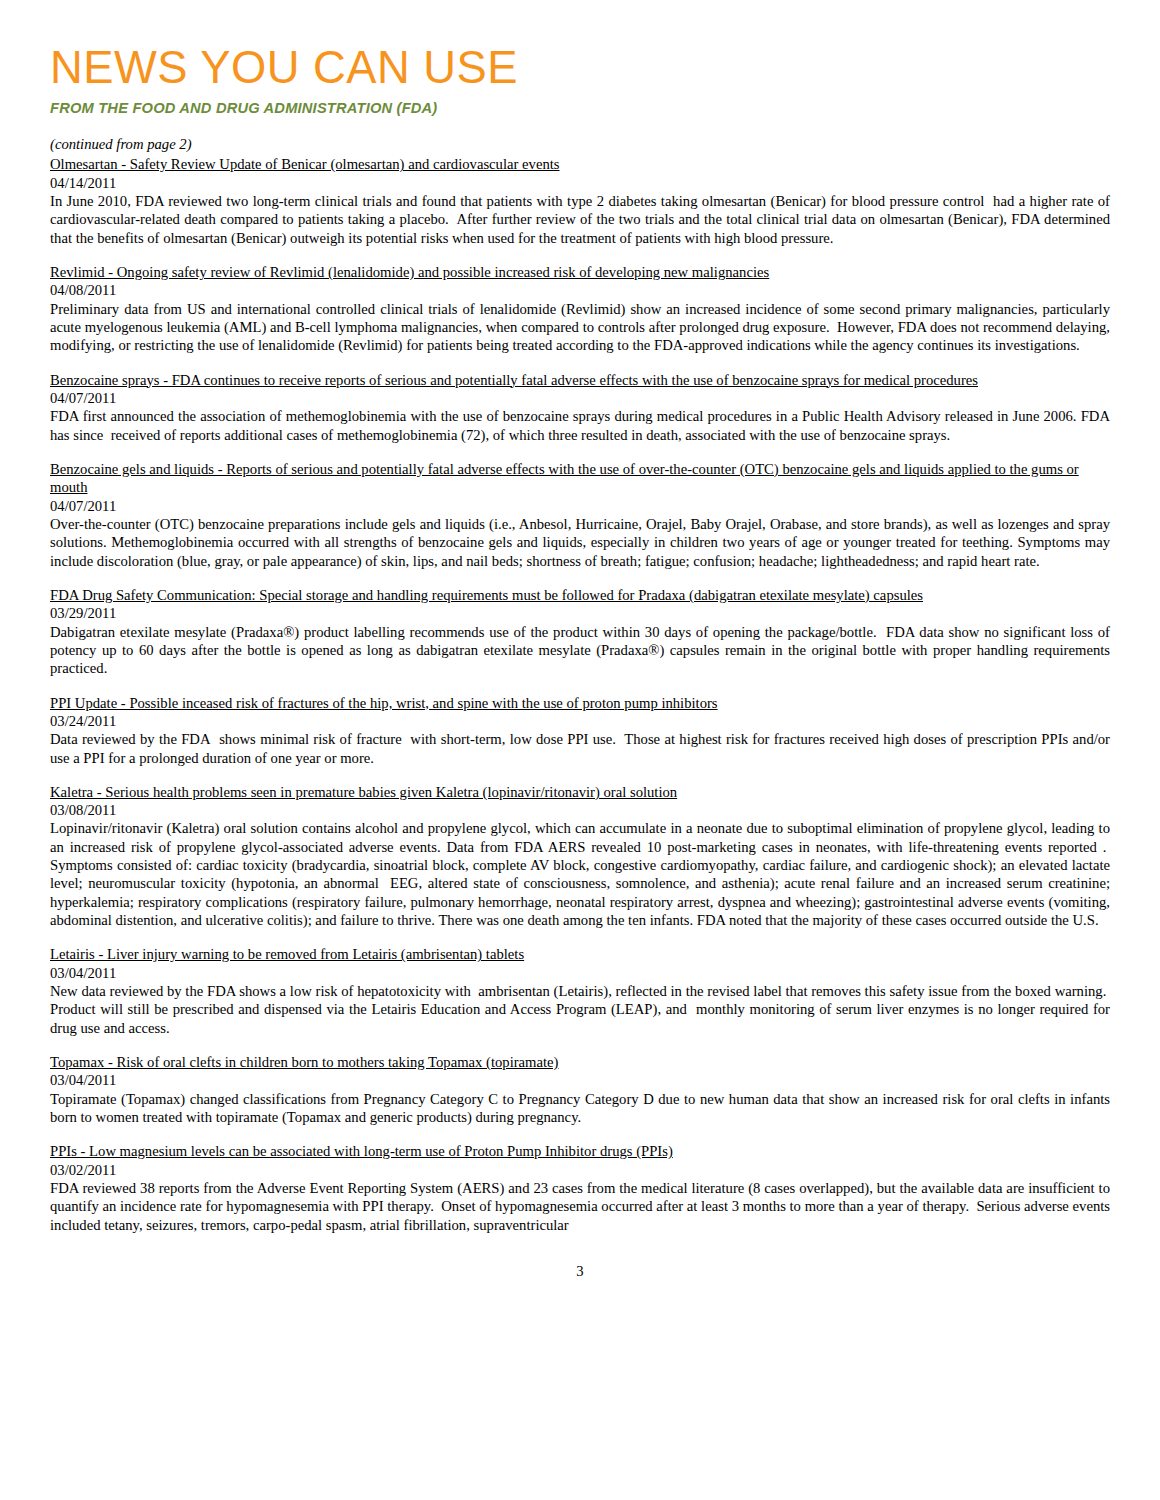NEWS YOU CAN USE
FROM THE FOOD AND DRUG ADMINISTRATION (FDA)
(continued from page 2)
Olmesartan - Safety Review Update of Benicar (olmesartan) and cardiovascular events
04/14/2011
In June 2010, FDA reviewed two long-term clinical trials and found that patients with type 2 diabetes taking olmesartan (Benicar) for blood pressure control had a higher rate of cardiovascular-related death compared to patients taking a placebo. After further review of the two trials and the total clinical trial data on olmesartan (Benicar), FDA determined that the benefits of olmesartan (Benicar) outweigh its potential risks when used for the treatment of patients with high blood pressure.
Revlimid - Ongoing safety review of Revlimid (lenalidomide) and possible increased risk of developing new malignancies
04/08/2011
Preliminary data from US and international controlled clinical trials of lenalidomide (Revlimid) show an increased incidence of some second primary malignancies, particularly acute myelogenous leukemia (AML) and B-cell lymphoma malignancies, when compared to controls after prolonged drug exposure. However, FDA does not recommend delaying, modifying, or restricting the use of lenalidomide (Revlimid) for patients being treated according to the FDA-approved indications while the agency continues its investigations.
Benzocaine sprays - FDA continues to receive reports of serious and potentially fatal adverse effects with the use of benzocaine sprays for medical procedures
04/07/2011
FDA first announced the association of methemoglobinemia with the use of benzocaine sprays during medical procedures in a Public Health Advisory released in June 2006. FDA has since received of reports additional cases of methemoglobinemia (72), of which three resulted in death, associated with the use of benzocaine sprays.
Benzocaine gels and liquids - Reports of serious and potentially fatal adverse effects with the use of over-the-counter (OTC) benzocaine gels and liquids applied to the gums or mouth
04/07/2011
Over-the-counter (OTC) benzocaine preparations include gels and liquids (i.e., Anbesol, Hurricaine, Orajel, Baby Orajel, Orabase, and store brands), as well as lozenges and spray solutions. Methemoglobinemia occurred with all strengths of benzocaine gels and liquids, especially in children two years of age or younger treated for teething. Symptoms may include discoloration (blue, gray, or pale appearance) of skin, lips, and nail beds; shortness of breath; fatigue; confusion; headache; lightheadedness; and rapid heart rate.
FDA Drug Safety Communication: Special storage and handling requirements must be followed for Pradaxa (dabigatran etexilate mesylate) capsules
03/29/2011
Dabigatran etexilate mesylate (Pradaxa®) product labelling recommends use of the product within 30 days of opening the package/bottle. FDA data show no significant loss of potency up to 60 days after the bottle is opened as long as dabigatran etexilate mesylate (Pradaxa®) capsules remain in the original bottle with proper handling requirements practiced.
PPI Update - Possible inceased risk of fractures of the hip, wrist, and spine with the use of proton pump inhibitors
03/24/2011
Data reviewed by the FDA shows minimal risk of fracture with short-term, low dose PPI use. Those at highest risk for fractures received high doses of prescription PPIs and/or use a PPI for a prolonged duration of one year or more.
Kaletra - Serious health problems seen in premature babies given Kaletra (lopinavir/ritonavir) oral solution
03/08/2011
Lopinavir/ritonavir (Kaletra) oral solution contains alcohol and propylene glycol, which can accumulate in a neonate due to suboptimal elimination of propylene glycol, leading to an increased risk of propylene glycol-associated adverse events. Data from FDA AERS revealed 10 post-marketing cases in neonates, with life-threatening events reported . Symptoms consisted of: cardiac toxicity (bradycardia, sinoatrial block, complete AV block, congestive cardiomyopathy, cardiac failure, and cardiogenic shock); an elevated lactate level; neuromuscular toxicity (hypotonia, an abnormal EEG, altered state of consciousness, somnolence, and asthenia); acute renal failure and an increased serum creatinine; hyperkalemia; respiratory complications (respiratory failure, pulmonary hemorrhage, neonatal respiratory arrest, dyspnea and wheezing); gastrointestinal adverse events (vomiting, abdominal distention, and ulcerative colitis); and failure to thrive. There was one death among the ten infants. FDA noted that the majority of these cases occurred outside the U.S.
Letairis - Liver injury warning to be removed from Letairis (ambrisentan) tablets
03/04/2011
New data reviewed by the FDA shows a low risk of hepatotoxicity with ambrisentan (Letairis), reflected in the revised label that removes this safety issue from the boxed warning. Product will still be prescribed and dispensed via the Letairis Education and Access Program (LEAP), and monthly monitoring of serum liver enzymes is no longer required for drug use and access.
Topamax - Risk of oral clefts in children born to mothers taking Topamax (topiramate)
03/04/2011
Topiramate (Topamax) changed classifications from Pregnancy Category C to Pregnancy Category D due to new human data that show an increased risk for oral clefts in infants born to women treated with topiramate (Topamax and generic products) during pregnancy.
PPIs - Low magnesium levels can be associated with long-term use of Proton Pump Inhibitor drugs (PPIs)
03/02/2011
FDA reviewed 38 reports from the Adverse Event Reporting System (AERS) and 23 cases from the medical literature (8 cases overlapped), but the available data are insufficient to quantify an incidence rate for hypomagnesemia with PPI therapy. Onset of hypomagnesemia occurred after at least 3 months to more than a year of therapy. Serious adverse events included tetany, seizures, tremors, carpo-pedal spasm, atrial fibrillation, supraventricular
3